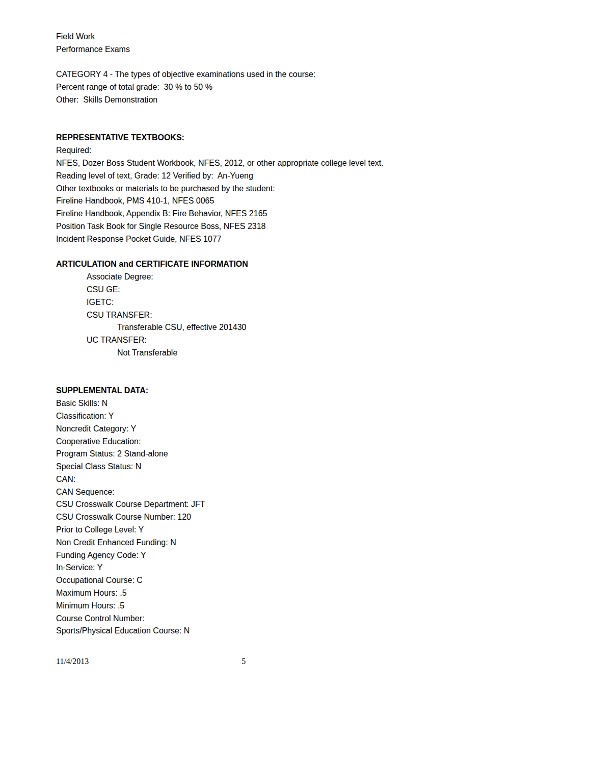Field Work
Performance Exams
CATEGORY 4 - The types of objective examinations used in the course:
Percent range of total grade: 30 % to 50 %
Other: Skills Demonstration
REPRESENTATIVE TEXTBOOKS:
Required:
NFES, Dozer Boss Student Workbook, NFES, 2012, or other appropriate college level text.
Reading level of text, Grade: 12 Verified by: An-Yueng
Other textbooks or materials to be purchased by the student:
Fireline Handbook, PMS 410-1, NFES 0065
Fireline Handbook, Appendix B: Fire Behavior, NFES 2165
Position Task Book for Single Resource Boss, NFES 2318
Incident Response Pocket Guide, NFES 1077
ARTICULATION and CERTIFICATE INFORMATION
Associate Degree:
CSU GE:
IGETC:
CSU TRANSFER:
Transferable CSU, effective 201430
UC TRANSFER:
Not Transferable
SUPPLEMENTAL DATA:
Basic Skills: N
Classification: Y
Noncredit Category: Y
Cooperative Education:
Program Status: 2 Stand-alone
Special Class Status: N
CAN:
CAN Sequence:
CSU Crosswalk Course Department: JFT
CSU Crosswalk Course Number: 120
Prior to College Level: Y
Non Credit Enhanced Funding: N
Funding Agency Code: Y
In-Service: Y
Occupational Course: C
Maximum Hours: .5
Minimum Hours: .5
Course Control Number:
Sports/Physical Education Course: N
11/4/2013 5